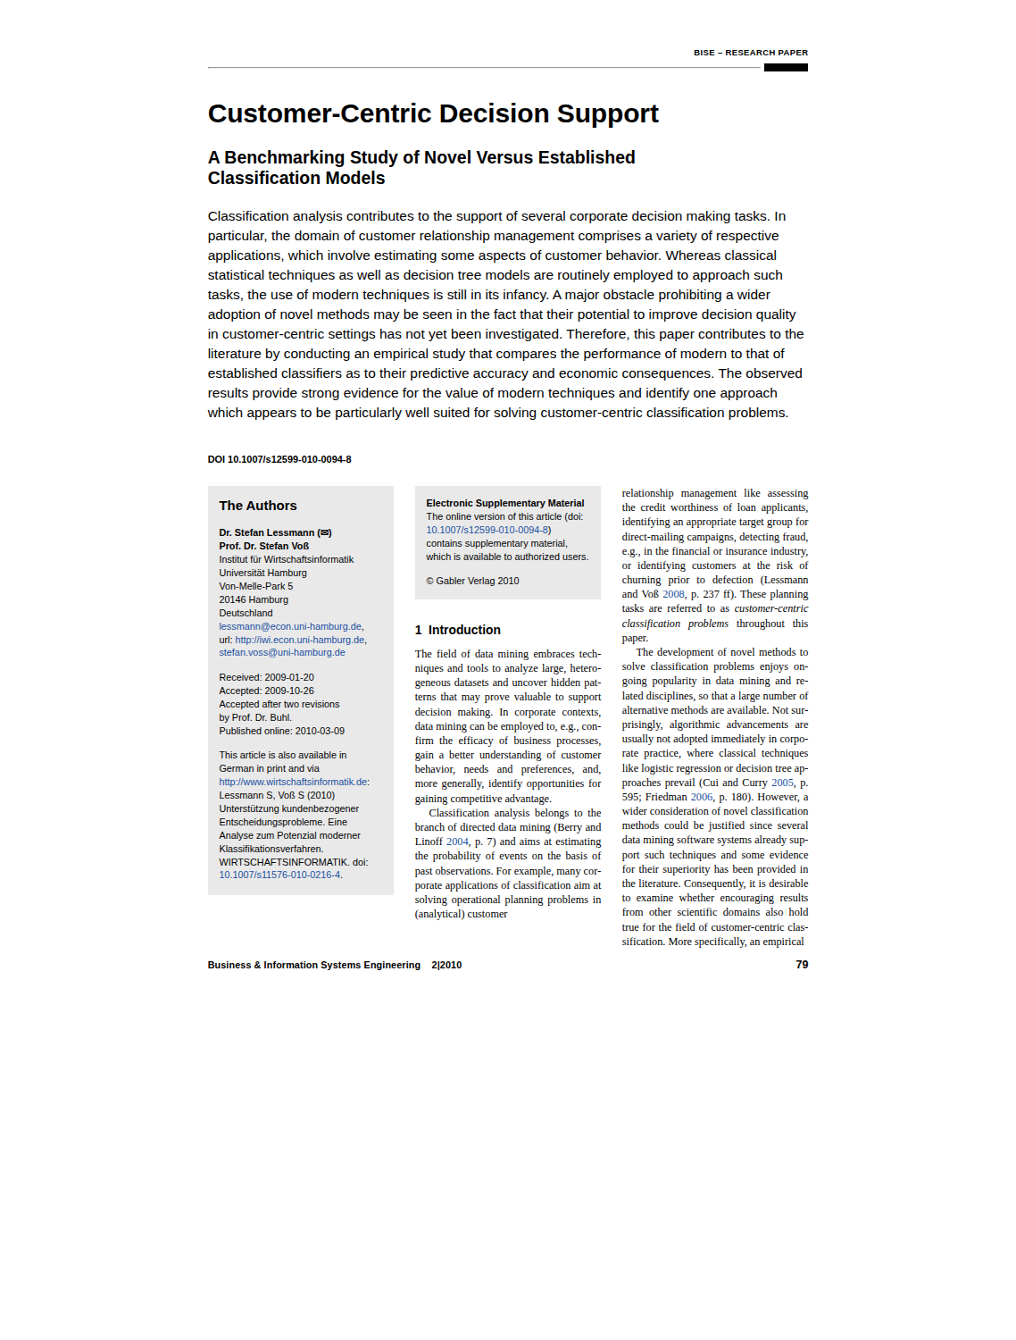BISE – RESEARCH PAPER
Customer-Centric Decision Support
A Benchmarking Study of Novel Versus Established
Classification Models
Classification analysis contributes to the support of several corporate decision making tasks. In particular, the domain of customer relationship management comprises a variety of respective applications, which involve estimating some aspects of customer behavior. Whereas classical statistical techniques as well as decision tree models are routinely employed to approach such tasks, the use of modern techniques is still in its infancy. A major obstacle prohibiting a wider adoption of novel methods may be seen in the fact that their potential to improve decision quality in customer-centric settings has not yet been investigated. Therefore, this paper contributes to the literature by conducting an empirical study that compares the performance of modern to that of established classifiers as to their predictive accuracy and economic consequences. The observed results provide strong evidence for the value of modern techniques and identify one approach which appears to be particularly well suited for solving customer-centric classification problems.
DOI 10.1007/s12599-010-0094-8
The Authors
Dr. Stefan Lessmann (✉)
Prof. Dr. Stefan Voß
Institut für Wirtschaftsinformatik
Universität Hamburg
Von-Melle-Park 5
20146 Hamburg
Deutschland
lessmann@econ.uni-hamburg.de,
url: http://iwi.econ.uni-hamburg.de,
stefan.voss@uni-hamburg.de
Received: 2009-01-20
Accepted: 2009-10-26
Accepted after two revisions
by Prof. Dr. Buhl.
Published online: 2010-03-09
This article is also available in German in print and via http://www.wirtschaftsinformatik.de: Lessmann S, Voß S (2010) Unterstützung kundenbezogener Entscheidungsprobleme. Eine Analyse zum Potenzial moderner Klassifikationsverfahren. WIRTSCHAFTSINFORMATIK. doi: 10.1007/s11576-010-0216-4.
Electronic Supplementary Material
The online version of this article (doi: 10.1007/s12599-010-0094-8) contains supplementary material, which is available to authorized users.
© Gabler Verlag 2010
1 Introduction
The field of data mining embraces techniques and tools to analyze large, heterogeneous datasets and uncover hidden patterns that may prove valuable to support decision making. In corporate contexts, data mining can be employed to, e.g., confirm the efficacy of business processes, gain a better understanding of customer behavior, needs and preferences, and, more generally, identify opportunities for gaining competitive advantage.
Classification analysis belongs to the branch of directed data mining (Berry and Linoff 2004, p. 7) and aims at estimating the probability of events on the basis of past observations. For example, many corporate applications of classification aim at solving operational planning problems in (analytical) customer
relationship management like assessing the credit worthiness of loan applicants, identifying an appropriate target group for direct-mailing campaigns, detecting fraud, e.g., in the financial or insurance industry, or identifying customers at the risk of churning prior to defection (Lessmann and Voß 2008, p. 237 ff). These planning tasks are referred to as customer-centric classification problems throughout this paper.
The development of novel methods to solve classification problems enjoys ongoing popularity in data mining and related disciplines, so that a large number of alternative methods are available. Not surprisingly, algorithmic advancements are usually not adopted immediately in corporate practice, where classical techniques like logistic regression or decision tree approaches prevail (Cui and Curry 2005, p. 595; Friedman 2006, p. 180). However, a wider consideration of novel classification methods could be justified since several data mining software systems already support such techniques and some evidence for their superiority has been provided in the literature. Consequently, it is desirable to examine whether encouraging results from other scientific domains also hold true for the field of customer-centric classification. More specifically, an empirical
Business & Information Systems Engineering 2|2010
79